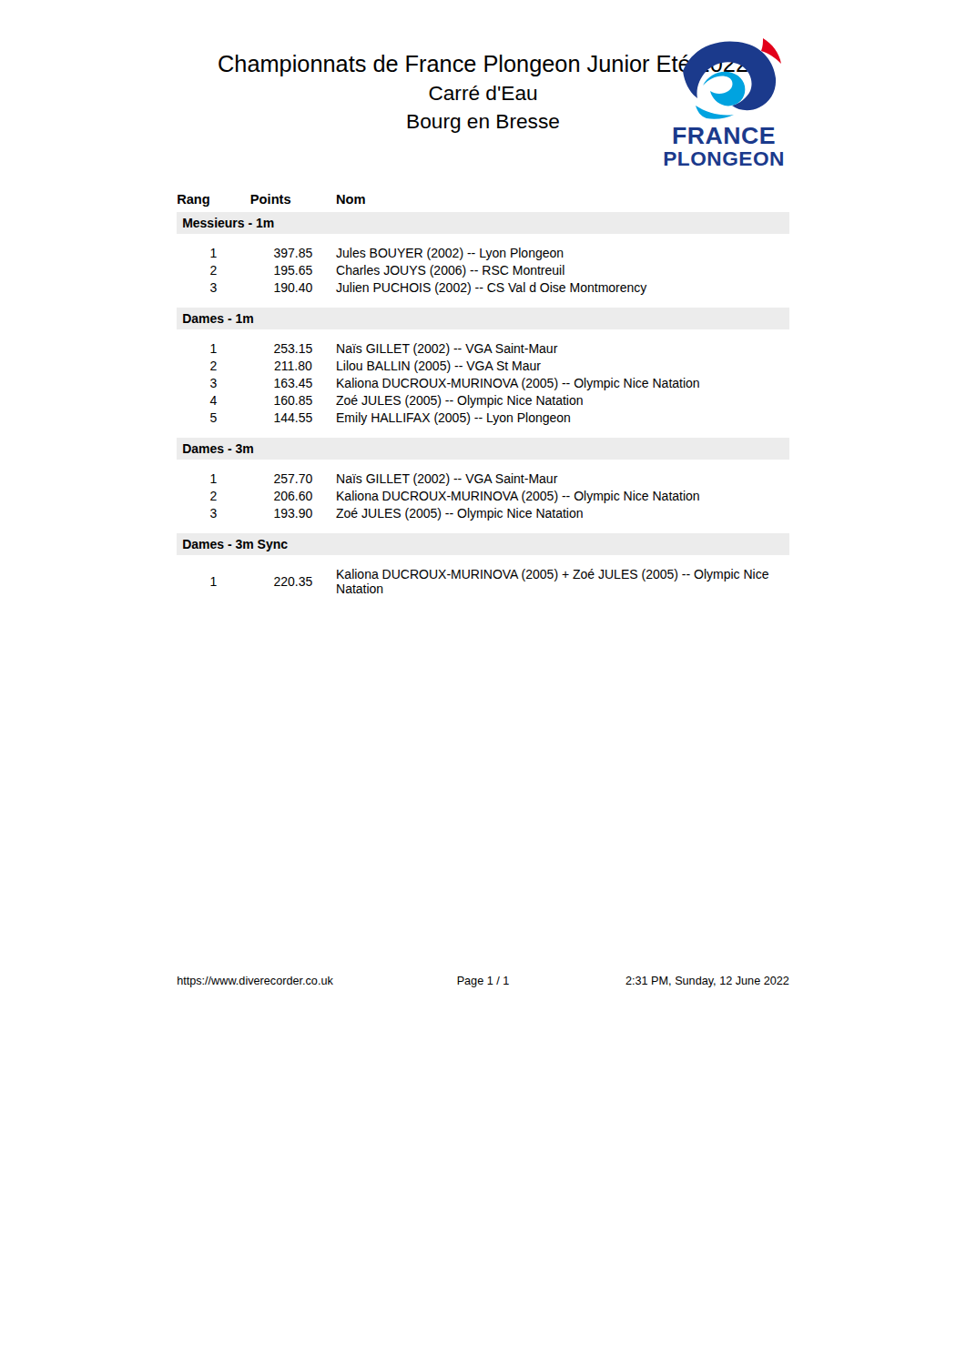FRANCE
PLONGEON
Championnats de France Plongeon Junior Eté 2022
Carré d'Eau
Bourg en Bresse
| Rang | Points | Nom |
| --- | --- | --- |
| Messieurs - 1m |
| 1 | 397.85 | Jules BOUYER (2002) -- Lyon Plongeon |
| 2 | 195.65 | Charles JOUYS (2006) -- RSC Montreuil |
| 3 | 190.40 | Julien PUCHOIS (2002) -- CS Val d Oise Montmorency |
| Dames - 1m |
| 1 | 253.15 | Naïs GILLET (2002) -- VGA Saint-Maur |
| 2 | 211.80 | Lilou BALLIN (2005) -- VGA St Maur |
| 3 | 163.45 | Kaliona DUCROUX-MURINOVA (2005) -- Olympic Nice Natation |
| 4 | 160.85 | Zoé JULES (2005) -- Olympic Nice Natation |
| 5 | 144.55 | Emily HALLIFAX (2005) -- Lyon Plongeon |
| Dames - 3m |
| 1 | 257.70 | Naïs GILLET (2002) -- VGA Saint-Maur |
| 2 | 206.60 | Kaliona DUCROUX-MURINOVA (2005) -- Olympic Nice Natation |
| 3 | 193.90 | Zoé JULES (2005) -- Olympic Nice Natation |
| Dames - 3m Sync |
| 1 | 220.35 | Kaliona DUCROUX-MURINOVA (2005) + Zoé JULES (2005) -- Olympic Nice Natation |
https://www.diverecorder.co.uk
Page 1 / 1
2:31 PM, Sunday, 12 June 2022